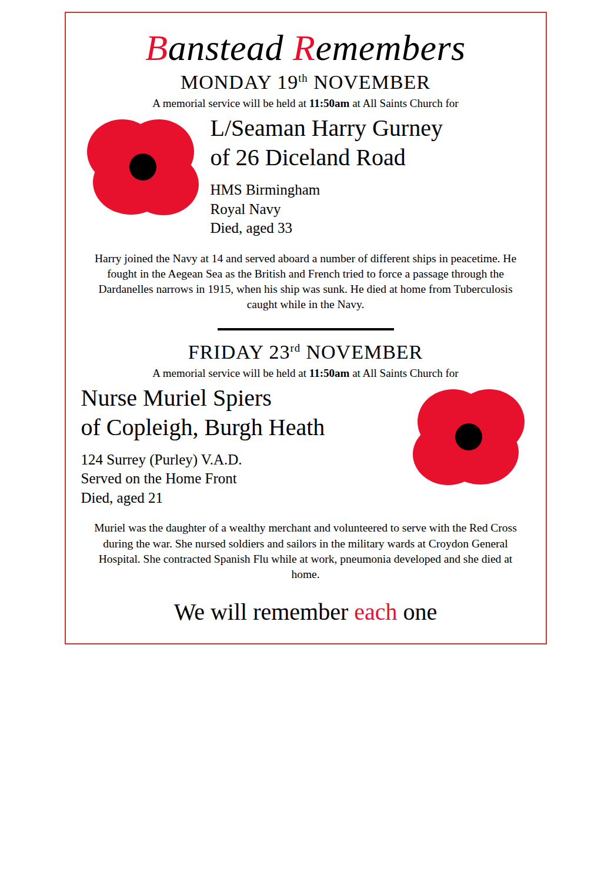Banstead Remembers
MONDAY 19th NOVEMBER
A memorial service will be held at 11:50am at All Saints Church for
L/Seaman Harry Gurneyof 26 Diceland Road
HMS Birmingham
Royal Navy
Died, aged 33
Harry joined the Navy at 14 and served aboard a number of different ships in peacetime. He fought in the Aegean Sea as the British and French tried to force a passage through the Dardanelles narrows in 1915, when his ship was sunk. He died at home from Tuberculosis caught while in the Navy.
FRIDAY 23rd NOVEMBER
A memorial service will be held at 11:50am at All Saints Church for
Nurse Muriel Spiersof Copleigh, Burgh Heath
124 Surrey (Purley) V.A.D.
Served on the Home Front
Died, aged 21
Muriel was the daughter of a wealthy merchant and volunteered to serve with the Red Cross during the war. She nursed soldiers and sailors in the military wards at Croydon General Hospital. She contracted Spanish Flu while at work, pneumonia developed and she died at home.
We will remember each one